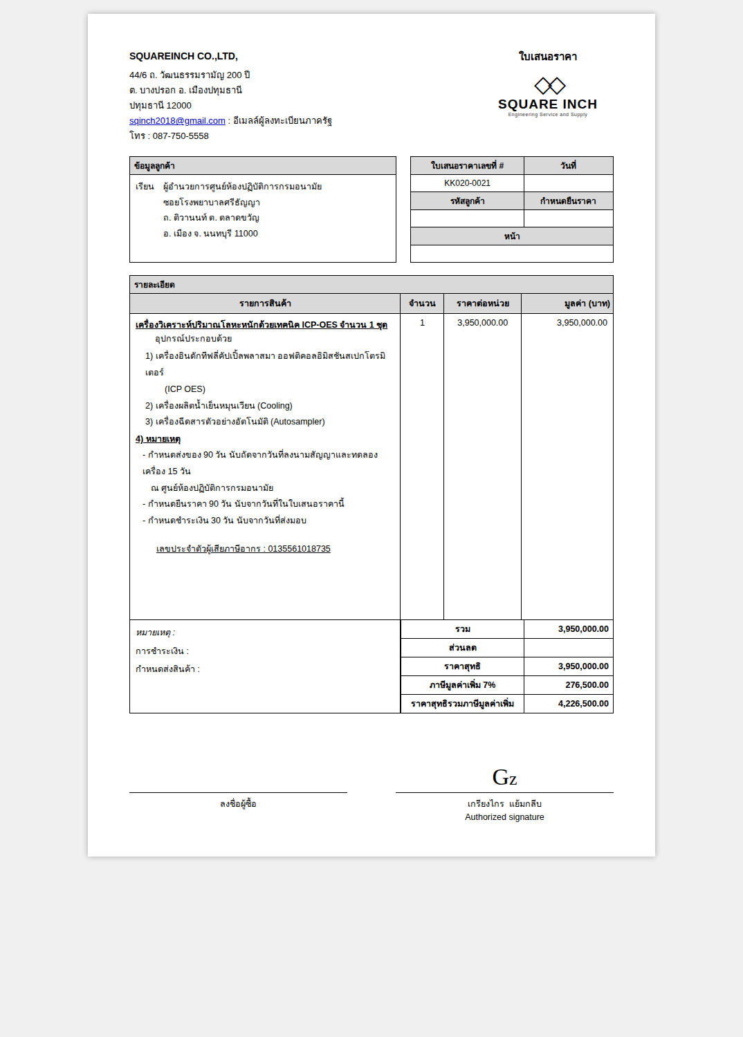SQUAREINCH CO.,LTD,
44/6 ถ. วัฒนธรรมรามัญ 200 ปี
ต. บางปรอก อ. เมืองปทุมธานี
ปทุมธานี 12000
sqinch2018@gmail.com : อีเมลล์ผู้ลงทะเบียนภาครัฐ
โทร : 087-750-5558
ใบเสนอราคา
◇◇
SQUARE INCH
Engineering Service and Supply
ข้อมูลลูกค้า
เรียน
ผู้อำนวยการศูนย์ห้องปฏิบัติการกรมอนามัย
ซอยโรงพยาบาลศรีธัญญา
ถ. ติวานนท์ ต. ตลาดขวัญ
อ. เมือง จ. นนทบุรี 11000
| ใบเสนอราคาเลขที่ # | วันที่ |
| --- | --- |
| KK020-0021 | |
| รหัสลูกค้า | กำหนดยืนราคา |
| หน้า |
รายละเอียด
| รายการสินค้า | จำนวน | ราคาต่อหน่วย | มูลค่า (บาท) |
| --- | --- | --- | --- |
| เครื่องวิเคราะห์ปริมาณโลหะหนักด้วยเทคนิค ICP-OES จำนวน 1 ชุด อุปกรณ์ประกอบด้วย 1) เครื่องอินดักทีฟลี่คัปเปิ้ลพลาสมา ออฟติคอลอิมิสชันสเปกโตรมิเตอร์ (ICP OES) 2) เครื่องผลิตน้ำเย็นหมุนเวียน (Cooling) 3) เครื่องฉีดสารตัวอย่างอัตโนมัติ (Autosampler) 4) หมายเหตุ - กำหนดส่งของ 90 วัน นับถัดจากวันที่ลงนามสัญญาและทดลองเครื่อง 15 วัน ณ ศูนย์ห้องปฏิบัติการกรมอนามัย - กำหนดยืนราคา 90 วัน นับจากวันที่ในใบเสนอราคานี้ - กำหนดชำระเงิน 30 วัน นับจากวันที่ส่งมอบ เลขประจำตัวผู้เสียภาษีอากร : 0135561018735 | 1 | 3,950,000.00 | 3,950,000.00 |
หมายเหตุ :
การชำระเงิน :
กำหนดส่งสินค้า :
| รวม | 3,950,000.00 |
| ส่วนลด | |
| ราคาสุทธิ | 3,950,000.00 |
| ภาษีมูลค่าเพิ่ม 7% | 276,500.00 |
| ราคาสุทธิรวมภาษีมูลค่าเพิ่ม | 4,226,500.00 |
ลงชื่อผู้ซื้อ
Gz
เกรียงไกร แย้มกลีบ
Authorized signature